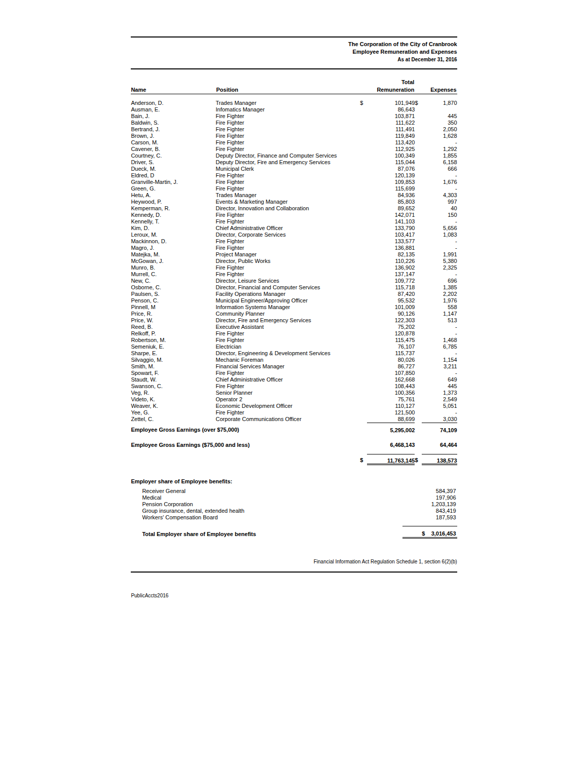The Corporation of the City of Cranbrook
Employee Remuneration and Expenses
As at December 31, 2016
| | | Total | | |
| --- | --- | --- | --- | --- |
| Name | Position | Remuneration | Expenses |
| Anderson, D. | Trades Manager | $ | 101,949 | $ | 1,870 |
| Ausman, E. | Infomatics Manager | | 86,643 | | |
| Bain, J. | Fire Fighter | | 103,871 | | 445 |
| Baldwin, S. | Fire Fighter | | 111,622 | | 350 |
| Bertrand, J. | Fire Fighter | | 111,491 | | 2,050 |
| Brown, J. | Fire Fighter | | 119,849 | | 1,628 |
| Carson, M. | Fire Fighter | | 113,420 | | - |
| Cavener, B. | Fire Fighter | | 112,925 | | 1,292 |
| Courtney, C. | Deputy Director, Finance and Computer Services | | 100,349 | | 1,855 |
| Driver, S. | Deputy Director, Fire and Emergency Services | | 115,044 | | 6,158 |
| Dueck, M. | Municipal Clerk | | 87,076 | | 666 |
| Eldred, D | Fire Fighter | | 120,139 | | - |
| Granville-Martin, J. | Fire Fighter | | 109,853 | | 1,676 |
| Green, G. | Fire Fighter | | 115,699 | | - |
| Hetu, A. | Trades Manager | | 84,936 | | 4,303 |
| Heywood, P. | Events & Marketing Manager | | 85,803 | | 997 |
| Kemperman, R. | Director, Innovation and Collaboration | | 89,652 | | 40 |
| Kennedy, D. | Fire Fighter | | 142,071 | | 150 |
| Kennelly, T. | Fire Fighter | | 141,103 | | - |
| Kim, D. | Chief Administrative Officer | | 133,790 | | 5,656 |
| Leroux, M. | Director, Corporate Services | | 103,417 | | 1,083 |
| Mackinnon, D. | Fire Fighter | | 133,577 | | - |
| Magro, J. | Fire Fighter | | 136,881 | | - |
| Matejka, M. | Project Manager | | 82,135 | | 1,991 |
| McGowan, J. | Director, Public Works | | 110,226 | | 5,380 |
| Munro, B. | Fire Fighter | | 136,902 | | 2,325 |
| Murrell, C. | Fire Fighter | | 137,147 | | - |
| New, C. | Director, Leisure Services | | 109,772 | | 696 |
| Osborne, C. | Director, Financial and Computer Services | | 115,718 | | 1,385 |
| Paulsen, S. | Facility Operations Manager | | 87,420 | | 2,202 |
| Penson, C. | Municipal Engineer/Approving Officer | | 95,532 | | 1,976 |
| Pinnell, M | Information Systems Manager | | 101,009 | | 558 |
| Price, R. | Community Planner | | 90,126 | | 1,147 |
| Price, W. | Director, Fire and Emergency Services | | 122,303 | | 513 |
| Reed, B. | Executive Assistant | | 75,202 | | - |
| Relkoff, P. | Fire Fighter | | 120,878 | | - |
| Robertson, M. | Fire Fighter | | 115,475 | | 1,468 |
| Semeniuk, E. | Electrician | | 76,107 | | 6,785 |
| Sharpe, E. | Director, Engineering & Development Services | | 115,737 | | - |
| Silvaggio, M. | Mechanic Foreman | | 80,026 | | 1,154 |
| Smith, M. | Financial Services Manager | | 86,727 | | 3,211 |
| Spowart, F. | Fire Fighter | | 107,850 | | - |
| Staudt, W. | Chief Administrative Officer | | 162,668 | | 649 |
| Swanson, C. | Fire Fighter | | 108,443 | | 445 |
| Veg, R. | Senior Planner | | 100,356 | | 1,373 |
| Videto, K. | Operator 2 | | 75,761 | | 2,549 |
| Weaver, K. | Economic Development Officer | | 110,127 | | 5,051 |
| Yee, G. | Fire Fighter | | 121,500 | | - |
| Zettel, C. | Corporate Communications Officer | | 88,699 | | 3,030 |
| Employee Gross Earnings (over $75,000) | | 5,295,002 | | 74,109 |
| Employee Gross Earnings ($75,000 and less) | | 6,468,143 | | 64,464 |
| | $ | 11,763,145 | $ | 138,573 |
Employer share of Employee benefits:
| Receiver General | 584,397 |
| Medical | 197,906 |
| Pension Corporation | 1,203,139 |
| Group insurance, dental, extended health | 843,419 |
| Workers' Compensation Board | 187,593 |
| Total Employer share of Employee benefits | $ 3,016,453 |
Financial Information Act Regulation Schedule 1, section 6(2)(b)
PublicAccts2016